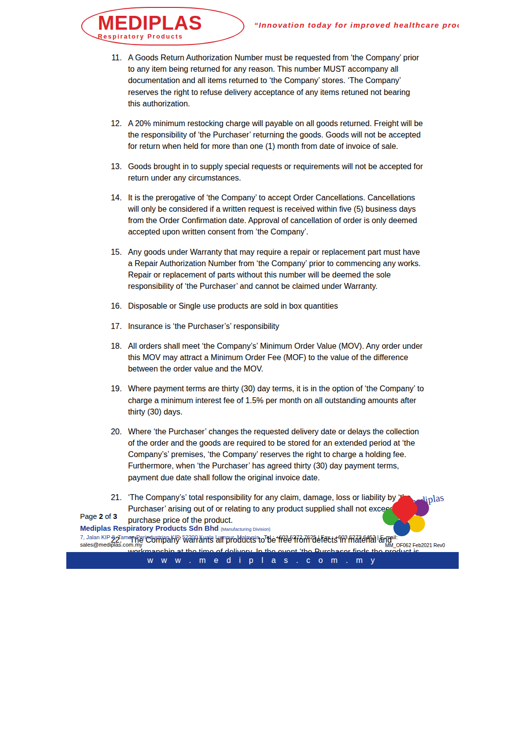MEDIPLAS Respiratory Products
“Innovation today for improved healthcare products”
A Goods Return Authorization Number must be requested from ‘the Company’ prior to any item being returned for any reason. This number MUST accompany all documentation and all items returned to ‘the Company’ stores. ‘The Company’ reserves the right to refuse delivery acceptance of any items retuned not bearing this authorization.
A 20% minimum restocking charge will payable on all goods returned. Freight will be the responsibility of ‘the Purchaser’ returning the goods. Goods will not be accepted for return when held for more than one (1) month from date of invoice of sale.
Goods brought in to supply special requests or requirements will not be accepted for return under any circumstances.
It is the prerogative of ‘the Company’ to accept Order Cancellations. Cancellations will only be considered if a written request is received within five (5) business days from the Order Confirmation date. Approval of cancellation of order is only deemed accepted upon written consent from ‘the Company’.
Any goods under Warranty that may require a repair or replacement part must have a Repair Authorization Number from ‘the Company’ prior to commencing any works. Repair or replacement of parts without this number will be deemed the sole responsibility of ‘the Purchaser’ and cannot be claimed under Warranty.
Disposable or Single use products are sold in box quantities
Insurance is ‘the Purchaser’s’ responsibility
All orders shall meet ‘the Company’s’ Minimum Order Value (MOV). Any order under this MOV may attract a Minimum Order Fee (MOF) to the value of the difference between the order value and the MOV.
Where payment terms are thirty (30) day terms, it is in the option of ‘the Company’ to charge a minimum interest fee of 1.5% per month on all outstanding amounts after thirty (30) days.
Where ‘the Purchaser’ changes the requested delivery date or delays the collection of the order and the goods are required to be stored for an extended period at ‘the Company’s’ premises, ‘the Company’ reserves the right to charge a holding fee. Furthermore, when ‘the Purchaser’ has agreed thirty (30) day payment terms, payment due date shall follow the original invoice date.
‘The Company’s’ total responsibility for any claim, damage, loss or liability by ‘the Purchaser’ arising out of or relating to any product supplied shall not exceed the purchase price of the product.
‘The Company’ warrants all products to be free from defects in material and workmanship at the time of delivery. In the event ‘the Purchaser finds the product is defective, ‘the Purchaser’ must notify ‘the Company’ within thirty (30) days from date
mediplas
Page 2 of 3
Mediplas Respiratory Products Sdn Bhd (Manufacturing Division)
7, Jalan KIP 3, Taman Perindustrian KIP, 52200 Kuala Lumpur, Malaysia Tel : +603.6272.7625 | Fax : +603.6273.6452 | E-mail: sales@mediplas.com.my
MM_OF062 Feb2021 Rev0
w w w . m e d i p l a s . c o m . m y